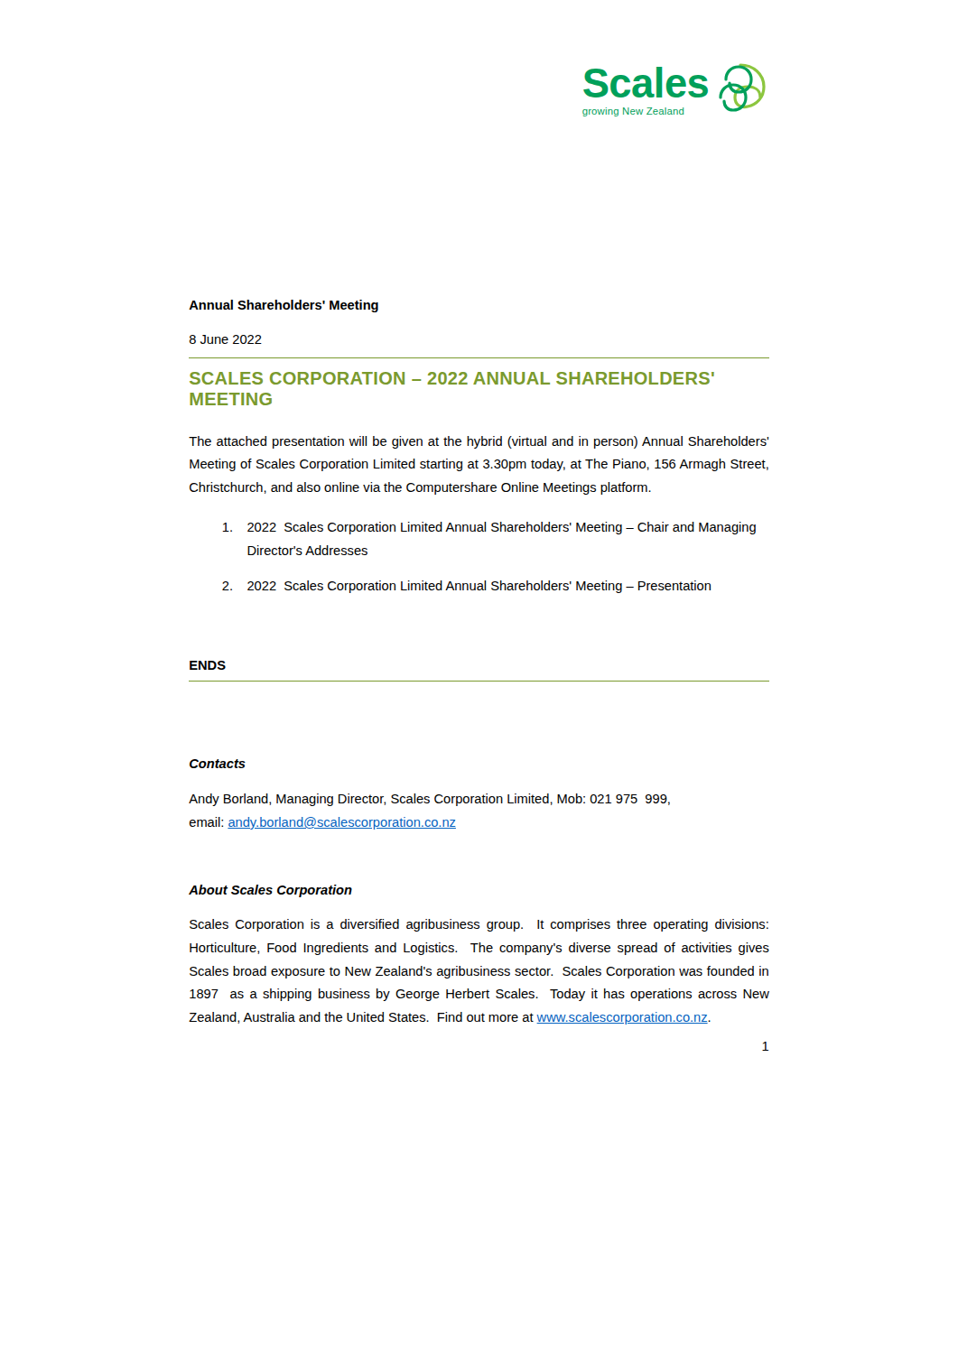Scales
growing New Zealand
Annual Shareholders' Meeting
8 June 2022
SCALES CORPORATION – 2022 ANNUAL SHAREHOLDERS' MEETING
The attached presentation will be given at the hybrid (virtual and in person) Annual Shareholders' Meeting of Scales Corporation Limited starting at 3.30pm today, at The Piano, 156 Armagh Street, Christchurch, and also online via the Computershare Online Meetings platform.
2022 Scales Corporation Limited Annual Shareholders' Meeting – Chair and Managing Director's Addresses
2022 Scales Corporation Limited Annual Shareholders' Meeting – Presentation
ENDS
Contacts
Andy Borland, Managing Director, Scales Corporation Limited, Mob: 021 975 999,
email: andy.borland@scalescorporation.co.nz
About Scales Corporation
Scales Corporation is a diversified agribusiness group. It comprises three operating divisions: Horticulture, Food Ingredients and Logistics. The company's diverse spread of activities gives Scales broad exposure to New Zealand's agribusiness sector. Scales Corporation was founded in 1897 as a shipping business by George Herbert Scales. Today it has operations across New Zealand, Australia and the United States. Find out more at www.scalescorporation.co.nz.
1